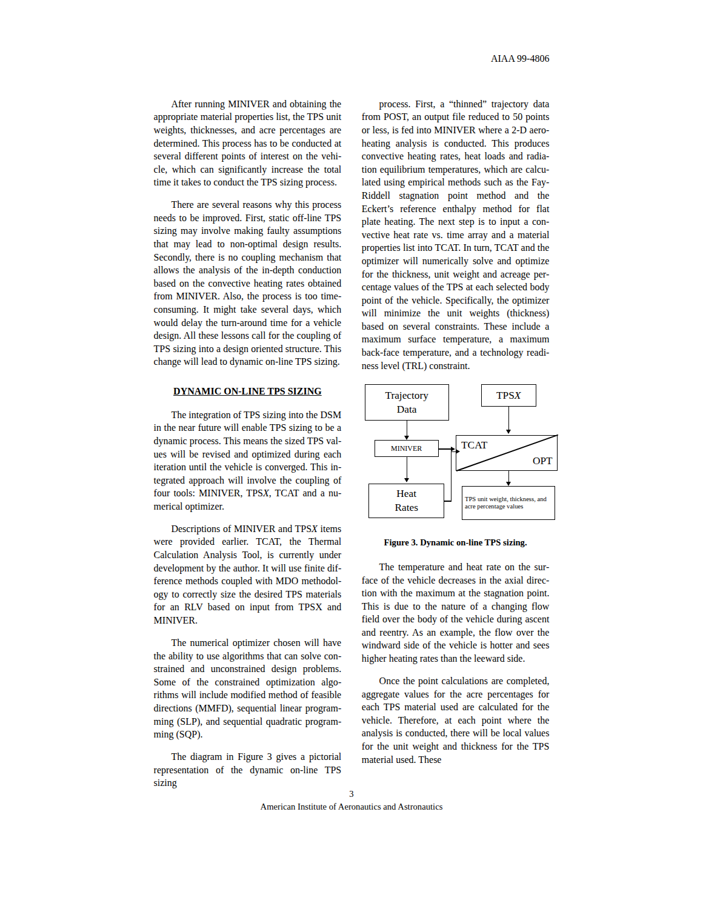AIAA 99-4806
After running MINIVER and obtaining the appropriate material properties list, the TPS unit weights, thicknesses, and acre percentages are determined. This process has to be conducted at several different points of interest on the vehicle, which can significantly increase the total time it takes to conduct the TPS sizing process.
There are several reasons why this process needs to be improved. First, static off-line TPS sizing may involve making faulty assumptions that may lead to non-optimal design results. Secondly, there is no coupling mechanism that allows the analysis of the in-depth conduction based on the convective heating rates obtained from MINIVER. Also, the process is too time-consuming. It might take several days, which would delay the turn-around time for a vehicle design. All these lessons call for the coupling of TPS sizing into a design oriented structure. This change will lead to dynamic on-line TPS sizing.
DYNAMIC ON-LINE TPS SIZING
The integration of TPS sizing into the DSM in the near future will enable TPS sizing to be a dynamic process. This means the sized TPS values will be revised and optimized during each iteration until the vehicle is converged. This integrated approach will involve the coupling of four tools: MINIVER, TPSX, TCAT and a numerical optimizer.
Descriptions of MINIVER and TPSX items were provided earlier. TCAT, the Thermal Calculation Analysis Tool, is currently under development by the author. It will use finite difference methods coupled with MDO methodology to correctly size the desired TPS materials for an RLV based on input from TPSX and MINIVER.
The numerical optimizer chosen will have the ability to use algorithms that can solve constrained and unconstrained design problems. Some of the constrained optimization algorithms will include modified method of feasible directions (MMFD), sequential linear programming (SLP), and sequential quadratic programming (SQP).
The diagram in Figure 3 gives a pictorial representation of the dynamic on-line TPS sizing
process. First, a “thinned” trajectory data from POST, an output file reduced to 50 points or less, is fed into MINIVER where a 2-D aeroheating analysis is conducted. This produces convective heating rates, heat loads and radiation equilibrium temperatures, which are calculated using empirical methods such as the Fay-Riddell stagnation point method and the Eckert’s reference enthalpy method for flat plate heating. The next step is to input a convective heat rate vs. time array and a material properties list into TCAT. In turn, TCAT and the optimizer will numerically solve and optimize for the thickness, unit weight and acreage percentage values of the TPS at each selected body point of the vehicle. Specifically, the optimizer will minimize the unit weights (thickness) based on several constraints. These include a maximum surface temperature, a maximum back-face temperature, and a technology readiness level (TRL) constraint.
Trajectory
Data
TPSX
MINIVER
Heat
Rates
TCAT OPT
TPS unit weight, thickness, and acre percentage values
Figure 3. Dynamic on-line TPS sizing.
The temperature and heat rate on the surface of the vehicle decreases in the axial direction with the maximum at the stagnation point. This is due to the nature of a changing flow field over the body of the vehicle during ascent and reentry. As an example, the flow over the windward side of the vehicle is hotter and sees higher heating rates than the leeward side.
Once the point calculations are completed, aggregate values for the acre percentages for each TPS material used are calculated for the vehicle. Therefore, at each point where the analysis is conducted, there will be local values for the unit weight and thickness for the TPS material used. These
3
American Institute of Aeronautics and Astronautics